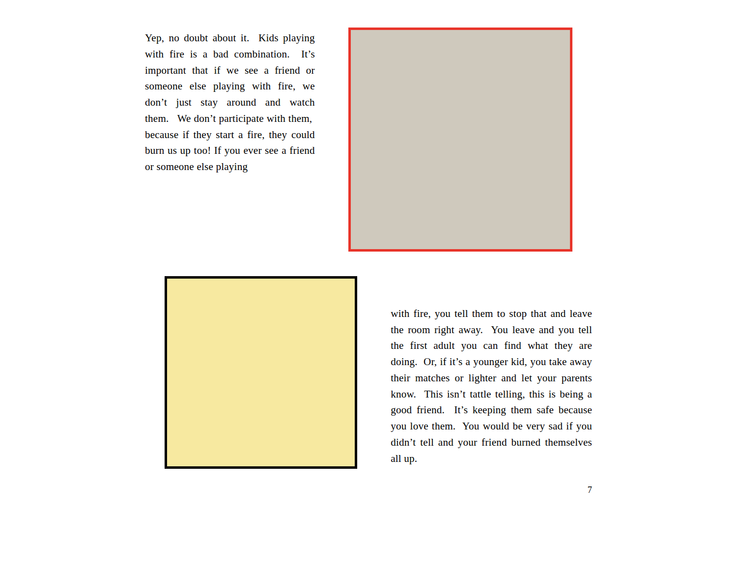Yep, no doubt about it. Kids playing with fire is a bad combination. It’s important that if we see a friend or someone else playing with fire, we don’t just stay around and watch them. We don’t participate with them, because if they start a fire, they could burn us up too! If you ever see a friend or someone else playing
with fire, you tell them to stop that and leave the room right away. You leave and you tell the first adult you can find what they are doing. Or, if it’s a younger kid, you take away their matches or lighter and let your parents know. This isn’t tattle telling, this is being a good friend. It’s keeping them safe because you love them. You would be very sad if you didn’t tell and your friend burned themselves all up.
7